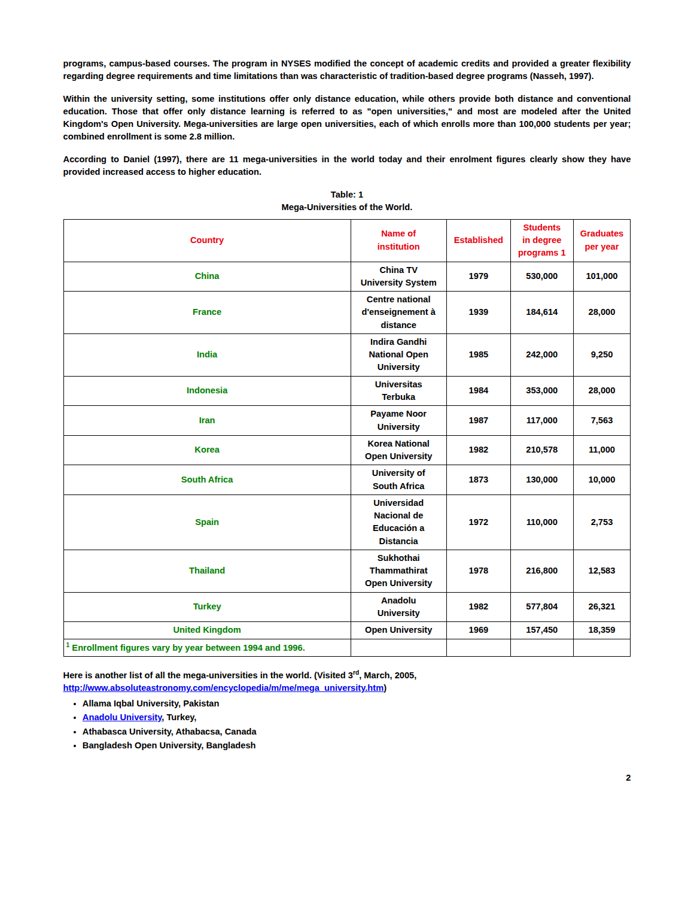programs, campus-based courses. The program in NYSES modified the concept of academic credits and provided a greater flexibility regarding degree requirements and time limitations than was characteristic of tradition-based degree programs (Nasseh, 1997).
Within the university setting, some institutions offer only distance education, while others provide both distance and conventional education. Those that offer only distance learning is referred to as "open universities," and most are modeled after the United Kingdom's Open University. Mega-universities are large open universities, each of which enrolls more than 100,000 students per year; combined enrollment is some 2.8 million.
According to Daniel (1997), there are 11 mega-universities in the world today and their enrolment figures clearly show they have provided increased access to higher education.
Table: 1
Mega-Universities of the World.
| Country | Name of institution | Established | Students in degree programs 1 | Graduates per year |
| --- | --- | --- | --- | --- |
| China | China TV University System | 1979 | 530,000 | 101,000 |
| France | Centre national d'enseignement à distance | 1939 | 184,614 | 28,000 |
| India | Indira Gandhi National Open University | 1985 | 242,000 | 9,250 |
| Indonesia | Universitas Terbuka | 1984 | 353,000 | 28,000 |
| Iran | Payame Noor University | 1987 | 117,000 | 7,563 |
| Korea | Korea National Open University | 1982 | 210,578 | 11,000 |
| South Africa | University of South Africa | 1873 | 130,000 | 10,000 |
| Spain | Universidad Nacional de Educación a Distancia | 1972 | 110,000 | 2,753 |
| Thailand | Sukhothai Thammathirat Open University | 1978 | 216,800 | 12,583 |
| Turkey | Anadolu University | 1982 | 577,804 | 26,321 |
| United Kingdom | Open University | 1969 | 157,450 | 18,359 |
| 1 Enrollment figures vary by year between 1994 and 1996. | | | | |
Here is another list of all the mega-universities in the world. (Visited 3rd, March, 2005,
http://www.absoluteastronomy.com/encyclopedia/m/me/mega_university.htm)
Allama Iqbal University, Pakistan
Anadolu University, Turkey,
Athabasca University, Athabacsa, Canada
Bangladesh Open University, Bangladesh
2